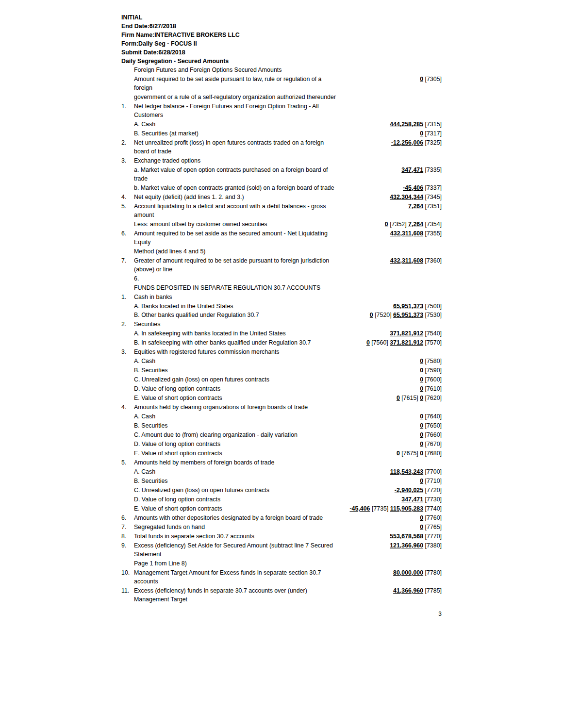INITIAL
End Date:6/27/2018
Firm Name:INTERACTIVE BROKERS LLC
Form:Daily Seg - FOCUS II
Submit Date:6/28/2018
Daily Segregation - Secured Amounts
| | Foreign Futures and Foreign Options Secured Amounts | |
| | Amount required to be set aside pursuant to law, rule or regulation of a foreign | 0 [7305] |
| | government or a rule of a self-regulatory organization authorized thereunder | |
| 1. | Net ledger balance - Foreign Futures and Foreign Option Trading - All Customers | |
| | A. Cash | 444,258,285 [7315] |
| | B. Securities (at market) | 0 [7317] |
| 2. | Net unrealized profit (loss) in open futures contracts traded on a foreign board of trade | -12,256,006 [7325] |
| 3. | Exchange traded options | |
| | a. Market value of open option contracts purchased on a foreign board of trade | 347,471 [7335] |
| | b. Market value of open contracts granted (sold) on a foreign board of trade | -45,406 [7337] |
| 4. | Net equity (deficit) (add lines 1. 2. and 3.) | 432,304,344 [7345] |
| 5. | Account liquidating to a deficit and account with a debit balances - gross amount | 7,264 [7351] |
| | Less: amount offset by customer owned securities | 0 [7352] 7,264 [7354] |
| 6. | Amount required to be set aside as the secured amount - Net Liquidating Equity | 432,311,608 [7355] |
| | Method (add lines 4 and 5) | |
| 7. | Greater of amount required to be set aside pursuant to foreign jurisdiction (above) or line | 432,311,608 [7360] |
| | 6. | |
| | FUNDS DEPOSITED IN SEPARATE REGULATION 30.7 ACCOUNTS | |
| 1. | Cash in banks | |
| | A. Banks located in the United States | 65,951,373 [7500] |
| | B. Other banks qualified under Regulation 30.7 | 0 [7520] 65,951,373 [7530] |
| 2. | Securities | |
| | A. In safekeeping with banks located in the United States | 371,821,912 [7540] |
| | B. In safekeeping with other banks qualified under Regulation 30.7 | 0 [7560] 371,821,912 [7570] |
| 3. | Equities with registered futures commission merchants | |
| | A. Cash | 0 [7580] |
| | B. Securities | 0 [7590] |
| | C. Unrealized gain (loss) on open futures contracts | 0 [7600] |
| | D. Value of long option contracts | 0 [7610] |
| | E. Value of short option contracts | 0 [7615] 0 [7620] |
| 4. | Amounts held by clearing organizations of foreign boards of trade | |
| | A. Cash | 0 [7640] |
| | B. Securities | 0 [7650] |
| | C. Amount due to (from) clearing organization - daily variation | 0 [7660] |
| | D. Value of long option contracts | 0 [7670] |
| | E. Value of short option contracts | 0 [7675] 0 [7680] |
| 5. | Amounts held by members of foreign boards of trade | |
| | A. Cash | 118,543,243 [7700] |
| | B. Securities | 0 [7710] |
| | C. Unrealized gain (loss) on open futures contracts | -2,940,025 [7720] |
| | D. Value of long option contracts | 347,471 [7730] |
| | E. Value of short option contracts | -45,406 [7735] 115,905,283 [7740] |
| 6. | Amounts with other depositories designated by a foreign board of trade | 0 [7760] |
| 7. | Segregated funds on hand | 0 [7765] |
| 8. | Total funds in separate section 30.7 accounts | 553,678,568 [7770] |
| 9. | Excess (deficiency) Set Aside for Secured Amount (subtract line 7 Secured Statement | 121,366,960 [7380] |
| | Page 1 from Line 8) | |
| 10. | Management Target Amount for Excess funds in separate section 30.7 accounts | 80,000,000 [7780] |
| 11. | Excess (deficiency) funds in separate 30.7 accounts over (under) Management Target | 41,366,960 [7785] |
3